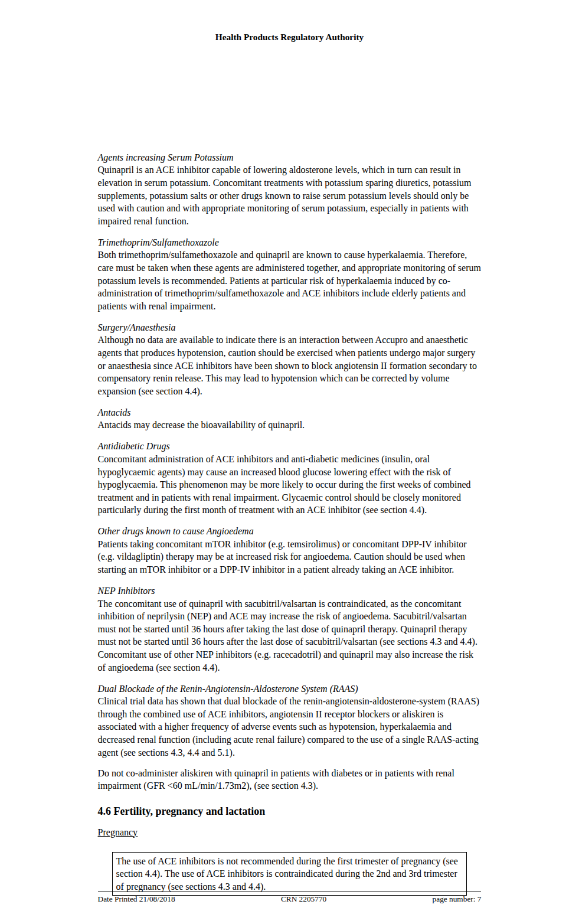Health Products Regulatory Authority
Agents increasing Serum Potassium
Quinapril is an ACE inhibitor capable of lowering aldosterone levels, which in turn can result in elevation in serum potassium. Concomitant treatments with potassium sparing diuretics, potassium supplements, potassium salts or other drugs known to raise serum potassium levels should only be used with caution and with appropriate monitoring of serum potassium, especially in patients with impaired renal function.
Trimethoprim/Sulfamethoxazole
Both trimethoprim/sulfamethoxazole and quinapril are known to cause hyperkalaemia. Therefore, care must be taken when these agents are administered together, and appropriate monitoring of serum potassium levels is recommended. Patients at particular risk of hyperkalaemia induced by co-administration of trimethoprim/sulfamethoxazole and ACE inhibitors include elderly patients and patients with renal impairment.
Surgery/Anaesthesia
Although no data are available to indicate there is an interaction between Accupro and anaesthetic agents that produces hypotension, caution should be exercised when patients undergo major surgery or anaesthesia since ACE inhibitors have been shown to block angiotensin II formation secondary to compensatory renin release. This may lead to hypotension which can be corrected by volume expansion (see section 4.4).
Antacids
Antacids may decrease the bioavailability of quinapril.
Antidiabetic Drugs
Concomitant administration of ACE inhibitors and anti-diabetic medicines (insulin, oral hypoglycaemic agents) may cause an increased blood glucose lowering effect with the risk of hypoglycaemia. This phenomenon may be more likely to occur during the first weeks of combined treatment and in patients with renal impairment. Glycaemic control should be closely monitored particularly during the first month of treatment with an ACE inhibitor (see section 4.4).
Other drugs known to cause Angioedema
Patients taking concomitant mTOR inhibitor (e.g. temsirolimus) or concomitant DPP-IV inhibitor (e.g. vildagliptin) therapy may be at increased risk for angioedema. Caution should be used when starting an mTOR inhibitor or a DPP-IV inhibitor in a patient already taking an ACE inhibitor.
NEP Inhibitors
The concomitant use of quinapril with sacubitril/valsartan is contraindicated, as the concomitant inhibition of neprilysin (NEP) and ACE may increase the risk of angioedema. Sacubitril/valsartan must not be started until 36 hours after taking the last dose of quinapril therapy. Quinapril therapy must not be started until 36 hours after the last dose of sacubitril/valsartan (see sections 4.3 and 4.4). Concomitant use of other NEP inhibitors (e.g. racecadotril) and quinapril may also increase the risk of angioedema (see section 4.4).
Dual Blockade of the Renin-Angiotensin-Aldosterone System (RAAS)
Clinical trial data has shown that dual blockade of the renin-angiotensin-aldosterone-system (RAAS) through the combined use of ACE inhibitors, angiotensin II receptor blockers or aliskiren is associated with a higher frequency of adverse events such as hypotension, hyperkalaemia and decreased renal function (including acute renal failure) compared to the use of a single RAAS-acting agent (see sections 4.3, 4.4 and 5.1).
Do not co-administer aliskiren with quinapril in patients with diabetes or in patients with renal impairment (GFR <60 mL/min/1.73m2), (see section 4.3).
4.6 Fertility, pregnancy and lactation
Pregnancy
The use of ACE inhibitors is not recommended during the first trimester of pregnancy (see section 4.4). The use of ACE inhibitors is contraindicated during the 2nd and 3rd trimester of pregnancy (see sections 4.3 and 4.4).
Date Printed 21/08/2018
CRN 2205770
page number: 7